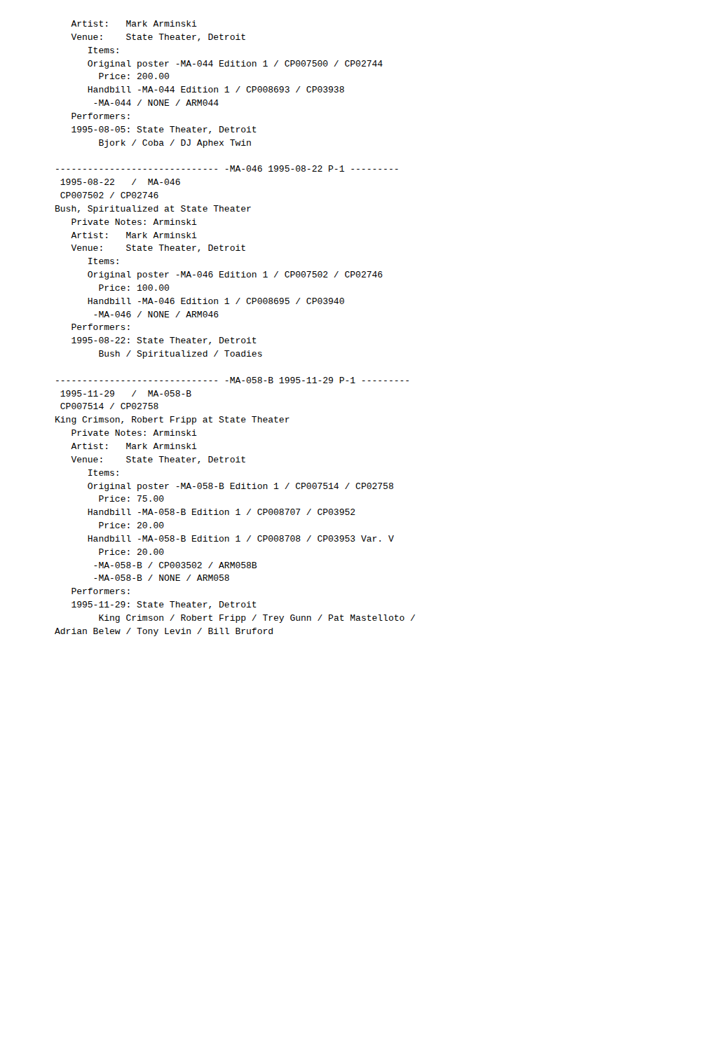Artist:   Mark Arminski
   Venue:    State Theater, Detroit
      Items:
      Original poster -MA-044 Edition 1 / CP007500 / CP02744
        Price: 200.00
      Handbill -MA-044 Edition 1 / CP008693 / CP03938
       -MA-044 / NONE / ARM044
   Performers:
   1995-08-05: State Theater, Detroit
        Bjork / Coba / DJ Aphex Twin

------------------------------ -MA-046 1995-08-22 P-1 ---------
 1995-08-22   /  MA-046
 CP007502 / CP02746
Bush, Spiritualized at State Theater
   Private Notes: Arminski
   Artist:   Mark Arminski
   Venue:    State Theater, Detroit
      Items:
      Original poster -MA-046 Edition 1 / CP007502 / CP02746
        Price: 100.00
      Handbill -MA-046 Edition 1 / CP008695 / CP03940
       -MA-046 / NONE / ARM046
   Performers:
   1995-08-22: State Theater, Detroit
        Bush / Spiritualized / Toadies

------------------------------ -MA-058-B 1995-11-29 P-1 ---------
 1995-11-29   /  MA-058-B
 CP007514 / CP02758
King Crimson, Robert Fripp at State Theater
   Private Notes: Arminski
   Artist:   Mark Arminski
   Venue:    State Theater, Detroit
      Items:
      Original poster -MA-058-B Edition 1 / CP007514 / CP02758
        Price: 75.00
      Handbill -MA-058-B Edition 1 / CP008707 / CP03952
        Price: 20.00
      Handbill -MA-058-B Edition 1 / CP008708 / CP03953 Var. V
        Price: 20.00
       -MA-058-B / CP003502 / ARM058B
       -MA-058-B / NONE / ARM058
   Performers:
   1995-11-29: State Theater, Detroit
        King Crimson / Robert Fripp / Trey Gunn / Pat Mastelloto / 
Adrian Belew / Tony Levin / Bill Bruford